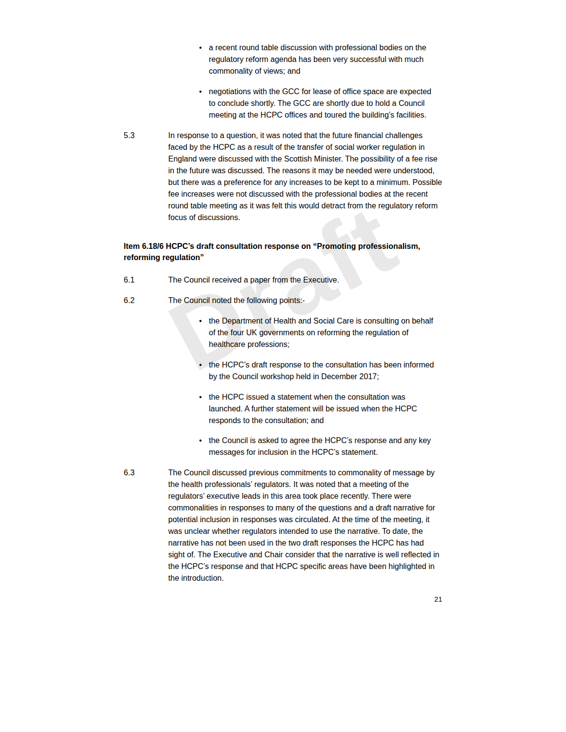Draft
a recent round table discussion with professional bodies on the regulatory reform agenda has been very successful with much commonality of views; and
negotiations with the GCC for lease of office space are expected to conclude shortly. The GCC are shortly due to hold a Council meeting at the HCPC offices and toured the building’s facilities.
5.3
In response to a question, it was noted that the future financial challenges faced by the HCPC as a result of the transfer of social worker regulation in England were discussed with the Scottish Minister. The possibility of a fee rise in the future was discussed. The reasons it may be needed were understood, but there was a preference for any increases to be kept to a minimum. Possible fee increases were not discussed with the professional bodies at the recent round table meeting as it was felt this would detract from the regulatory reform focus of discussions.
Item 6.18/6 HCPC’s draft consultation response on “Promoting professionalism, reforming regulation”
6.1
The Council received a paper from the Executive.
6.2
The Council noted the following points:-
the Department of Health and Social Care is consulting on behalf of the four UK governments on reforming the regulation of healthcare professions;
the HCPC’s draft response to the consultation has been informed by the Council workshop held in December 2017;
the HCPC issued a statement when the consultation was launched. A further statement will be issued when the HCPC responds to the consultation; and
the Council is asked to agree the HCPC’s response and any key messages for inclusion in the HCPC’s statement.
6.3
The Council discussed previous commitments to commonality of message by the health professionals’ regulators. It was noted that a meeting of the regulators’ executive leads in this area took place recently. There were commonalities in responses to many of the questions and a draft narrative for potential inclusion in responses was circulated. At the time of the meeting, it was unclear whether regulators intended to use the narrative. To date, the narrative has not been used in the two draft responses the HCPC has had sight of. The Executive and Chair consider that the narrative is well reflected in the HCPC’s response and that HCPC specific areas have been highlighted in the introduction.
21